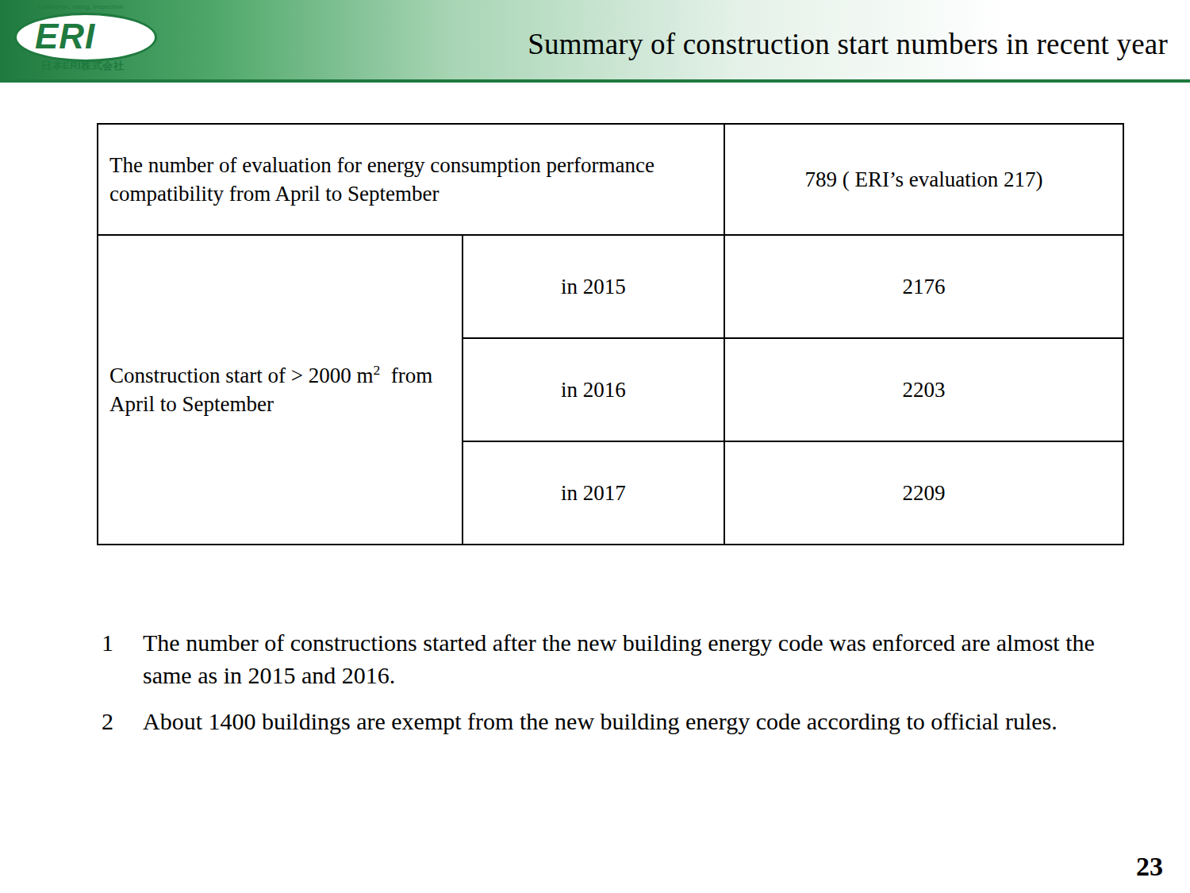Summary of construction start numbers in recent year
evaluation, rating, inspection
ERI
日本ERI株式会社
| The number of evaluation for energy consumption performance compatibility from April to September | 789 ( ERI’s evaluation 217) |
| Construction start of > 2000 m 2 from April to September | in 2015 | 2176 |
| in 2016 | 2203 |
| in 2017 | 2209 |
1
The number of constructions started after the new building energy code was enforced are almost the same as in 2015 and 2016.
2
About 1400 buildings are exempt from the new building energy code according to official rules.
23